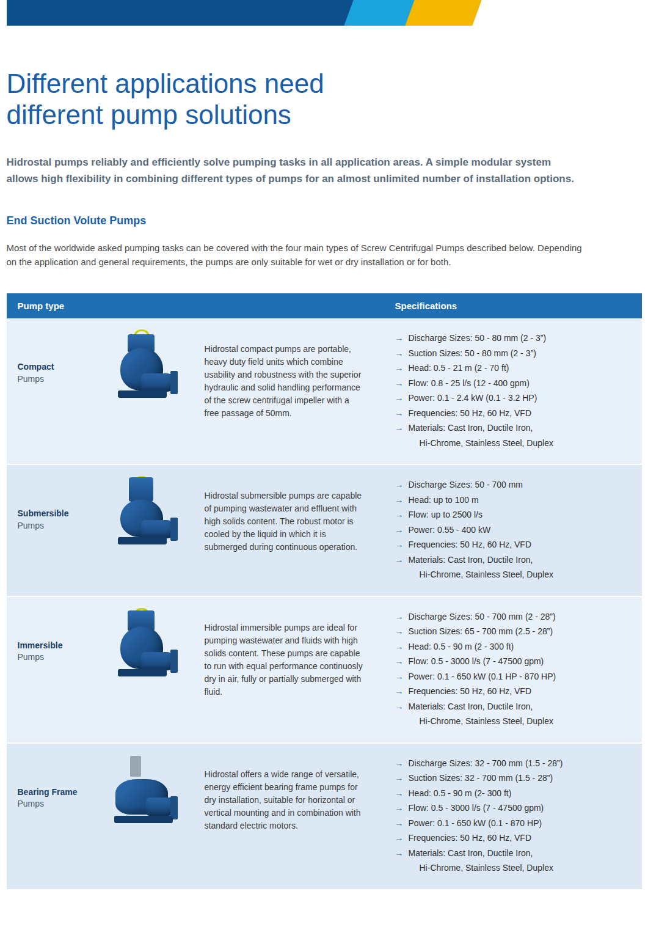Different applications need
different pump solutions
Hidrostal pumps reliably and efficiently solve pumping tasks in all application areas. A simple modular system allows high flexibility in combining different types of pumps for an almost unlimited number of installation options.
End Suction Volute Pumps
Most of the worldwide asked pumping tasks can be covered with the four main types of Screw Centrifugal Pumps described below. Depending on the application and general requirements, the pumps are only suitable for wet or dry installation or for both.
| Pump type | Specifications |
| --- | --- |
| Compact Pumps | | Hidrostal compact pumps are portable, heavy duty field units which combine usability and robustness with the superior hydraulic and solid handling performance of the screw centrifugal impeller with a free passage of 50mm. | Discharge Sizes: 50 - 80 mm (2 - 3”) Suction Sizes: 50 - 80 mm (2 - 3”) Head: 0.5 - 21 m (2 - 70 ft) Flow: 0.8 - 25 l/s (12 - 400 gpm) Power: 0.1 - 2.4 kW (0.1 - 3.2 HP) Frequencies: 50 Hz, 60 Hz, VFD Materials: Cast Iron, Ductile Iron, Hi-Chrome, Stainless Steel, Duplex |
| Submersible Pumps | | Hidrostal submersible pumps are capable of pumping wastewater and effluent with high solids content. The robust motor is cooled by the liquid in which it is submerged during continuous operation. | Discharge Sizes: 50 - 700 mm Head: up to 100 m Flow: up to 2500 l/s Power: 0.55 - 400 kW Frequencies: 50 Hz, 60 Hz, VFD Materials: Cast Iron, Ductile Iron, Hi-Chrome, Stainless Steel, Duplex |
| Immersible Pumps | | Hidrostal immersible pumps are ideal for pumping wastewater and fluids with high solids content. These pumps are capable to run with equal performance continuosly dry in air, fully or partially submerged with fluid. | Discharge Sizes: 50 - 700 mm (2 - 28”) Suction Sizes: 65 - 700 mm (2.5 - 28”) Head: 0.5 - 90 m (2 - 300 ft) Flow: 0.5 - 3000 l/s (7 - 47500 gpm) Power: 0.1 - 650 kW (0.1 HP - 870 HP) Frequencies: 50 Hz, 60 Hz, VFD Materials: Cast Iron, Ductile Iron, Hi-Chrome, Stainless Steel, Duplex |
| Bearing Frame Pumps | | Hidrostal offers a wide range of versatile, energy efficient bearing frame pumps for dry installation, suitable for horizontal or vertical mounting and in combination with standard electric motors. | Discharge Sizes: 32 - 700 mm (1.5 - 28”) Suction Sizes: 32 - 700 mm (1.5 - 28”) Head: 0.5 - 90 m (2- 300 ft) Flow: 0.5 - 3000 l/s (7 - 47500 gpm) Power: 0.1 - 650 kW (0.1 - 870 HP) Frequencies: 50 Hz, 60 Hz, VFD Materials: Cast Iron, Ductile Iron, Hi-Chrome, Stainless Steel, Duplex |